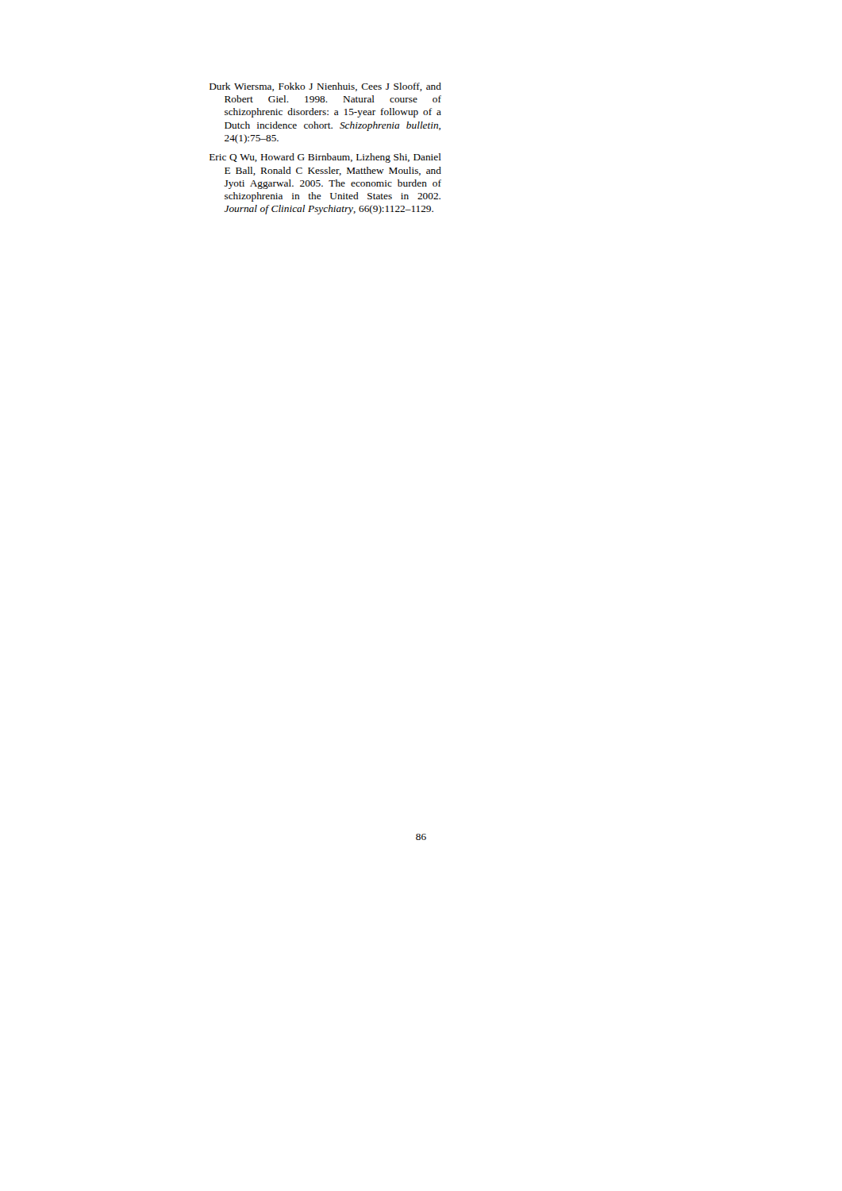Durk Wiersma, Fokko J Nienhuis, Cees J Slooff, and Robert Giel. 1998. Natural course of schizophrenic disorders: a 15-year followup of a Dutch incidence cohort. Schizophrenia bulletin, 24(1):75–85.
Eric Q Wu, Howard G Birnbaum, Lizheng Shi, Daniel E Ball, Ronald C Kessler, Matthew Moulis, and Jyoti Aggarwal. 2005. The economic burden of schizophrenia in the United States in 2002. Journal of Clinical Psychiatry, 66(9):1122–1129.
86